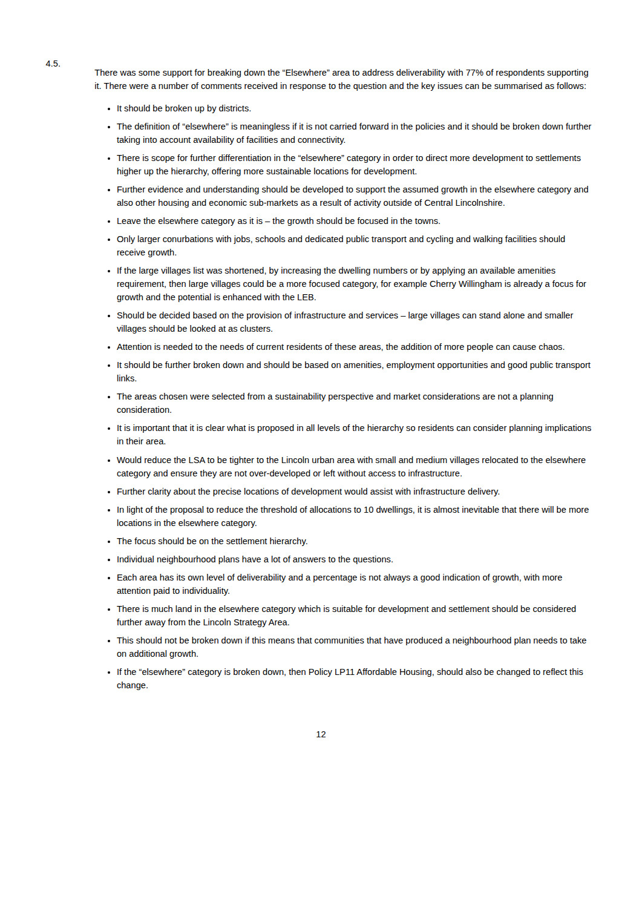4.5.
There was some support for breaking down the “Elsewhere” area to address deliverability with 77% of respondents supporting it. There were a number of comments received in response to the question and the key issues can be summarised as follows:
It should be broken up by districts.
The definition of “elsewhere” is meaningless if it is not carried forward in the policies and it should be broken down further taking into account availability of facilities and connectivity.
There is scope for further differentiation in the “elsewhere” category in order to direct more development to settlements higher up the hierarchy, offering more sustainable locations for development.
Further evidence and understanding should be developed to support the assumed growth in the elsewhere category and also other housing and economic sub-markets as a result of activity outside of Central Lincolnshire.
Leave the elsewhere category as it is – the growth should be focused in the towns.
Only larger conurbations with jobs, schools and dedicated public transport and cycling and walking facilities should receive growth.
If the large villages list was shortened, by increasing the dwelling numbers or by applying an available amenities requirement, then large villages could be a more focused category, for example Cherry Willingham is already a focus for growth and the potential is enhanced with the LEB.
Should be decided based on the provision of infrastructure and services – large villages can stand alone and smaller villages should be looked at as clusters.
Attention is needed to the needs of current residents of these areas, the addition of more people can cause chaos.
It should be further broken down and should be based on amenities, employment opportunities and good public transport links.
The areas chosen were selected from a sustainability perspective and market considerations are not a planning consideration.
It is important that it is clear what is proposed in all levels of the hierarchy so residents can consider planning implications in their area.
Would reduce the LSA to be tighter to the Lincoln urban area with small and medium villages relocated to the elsewhere category and ensure they are not over-developed or left without access to infrastructure.
Further clarity about the precise locations of development would assist with infrastructure delivery.
In light of the proposal to reduce the threshold of allocations to 10 dwellings, it is almost inevitable that there will be more locations in the elsewhere category.
The focus should be on the settlement hierarchy.
Individual neighbourhood plans have a lot of answers to the questions.
Each area has its own level of deliverability and a percentage is not always a good indication of growth, with more attention paid to individuality.
There is much land in the elsewhere category which is suitable for development and settlement should be considered further away from the Lincoln Strategy Area.
This should not be broken down if this means that communities that have produced a neighbourhood plan needs to take on additional growth.
If the “elsewhere” category is broken down, then Policy LP11 Affordable Housing, should also be changed to reflect this change.
12